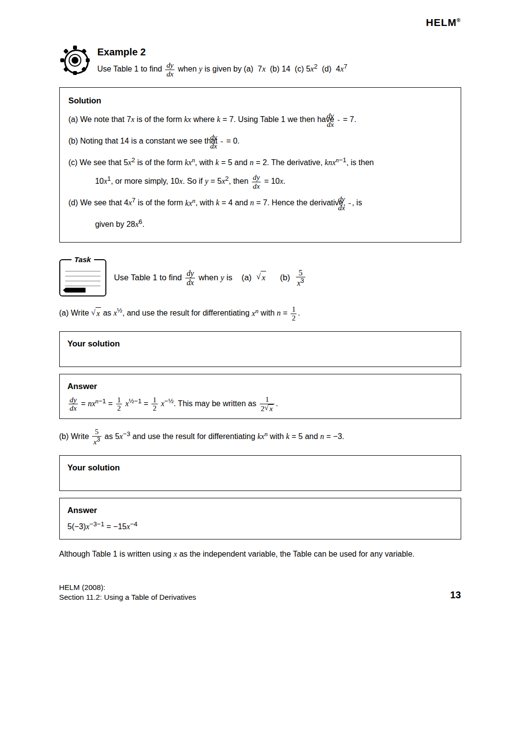HELM®
Example 2
Use Table 1 to find dy dx when y is given by (a) 7x (b) 14 (c) 5x2 (d) 4x7
Solution
(a) We note that 7x is of the form kx where k = 7. Using Table 1 we then have dy dx = 7.
(b) Noting that 14 is a constant we see that dy dx = 0.
(c) We see that 5x2 is of the form kxn, with k = 5 and n = 2. The derivative, knxn−1, is then
10x1, or more simply, 10x. So if y = 5x2, then dy dx = 10x.
(d) We see that 4x7 is of the form kxn, with k = 4 and n = 7. Hence the derivative, dy dx, is
given by 28x6.
Task
Use Table 1 to find dy dx when y is (a) x (b) 5 x3
(a) Write x as x½, and use the result for differentiating xn with n = 12.
Your solution
Answer
dy dx = nxn−1 = 12 x½−1 = 12 x−½. This may be written as 12 x.
(b) Write 5 x3 as 5x−3 and use the result for differentiating kxn with k = 5 and n = −3.
Your solution
Answer
5(−3)x−3−1 = −15x−4
Although Table 1 is written using x as the independent variable, the Table can be used for any variable.
HELM (2008):
Section 11.2: Using a Table of Derivatives
13